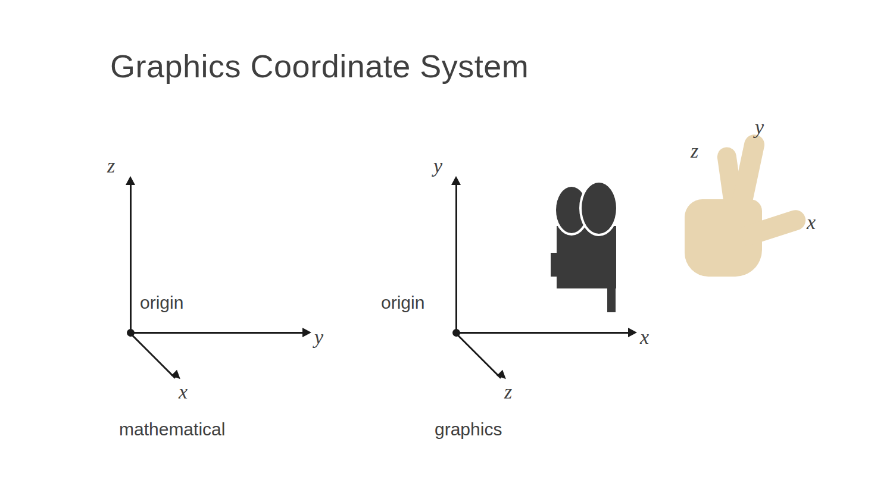Graphics Coordinate System
z
y
x
origin
mathematical
y
x
z
origin
graphics
y
z
x